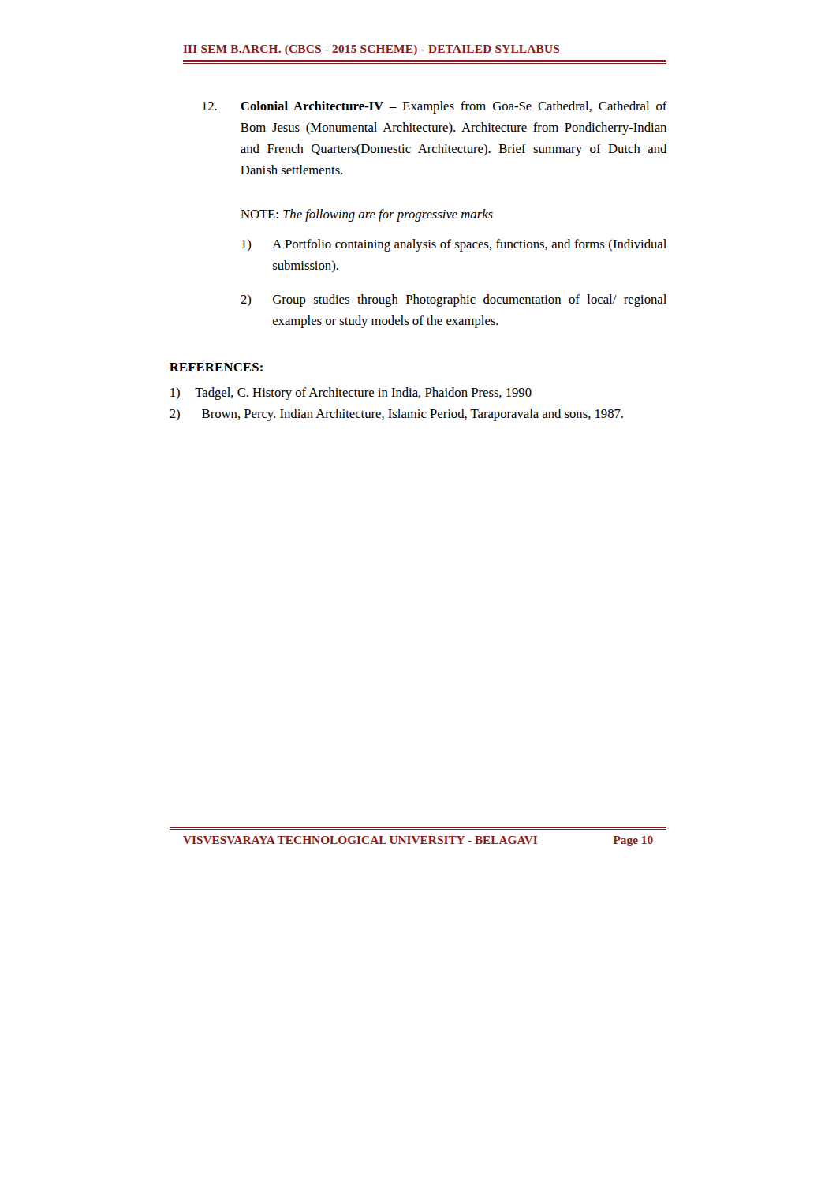III SEM B.ARCH. (CBCS - 2015 SCHEME) - DETAILED SYLLABUS
12. Colonial Architecture-IV – Examples from Goa-Se Cathedral, Cathedral of Bom Jesus (Monumental Architecture). Architecture from Pondicherry-Indian and French Quarters(Domestic Architecture). Brief summary of Dutch and Danish settlements.
NOTE: The following are for progressive marks
1) A Portfolio containing analysis of spaces, functions, and forms (Individual submission).
2) Group studies through Photographic documentation of local/ regional examples or study models of the examples.
REFERENCES:
1) Tadgel, C. History of Architecture in India, Phaidon Press, 1990
2) Brown, Percy. Indian Architecture, Islamic Period, Taraporavala and sons, 1987.
VISVESVARAYA TECHNOLOGICAL UNIVERSITY - BELAGAVI Page 10